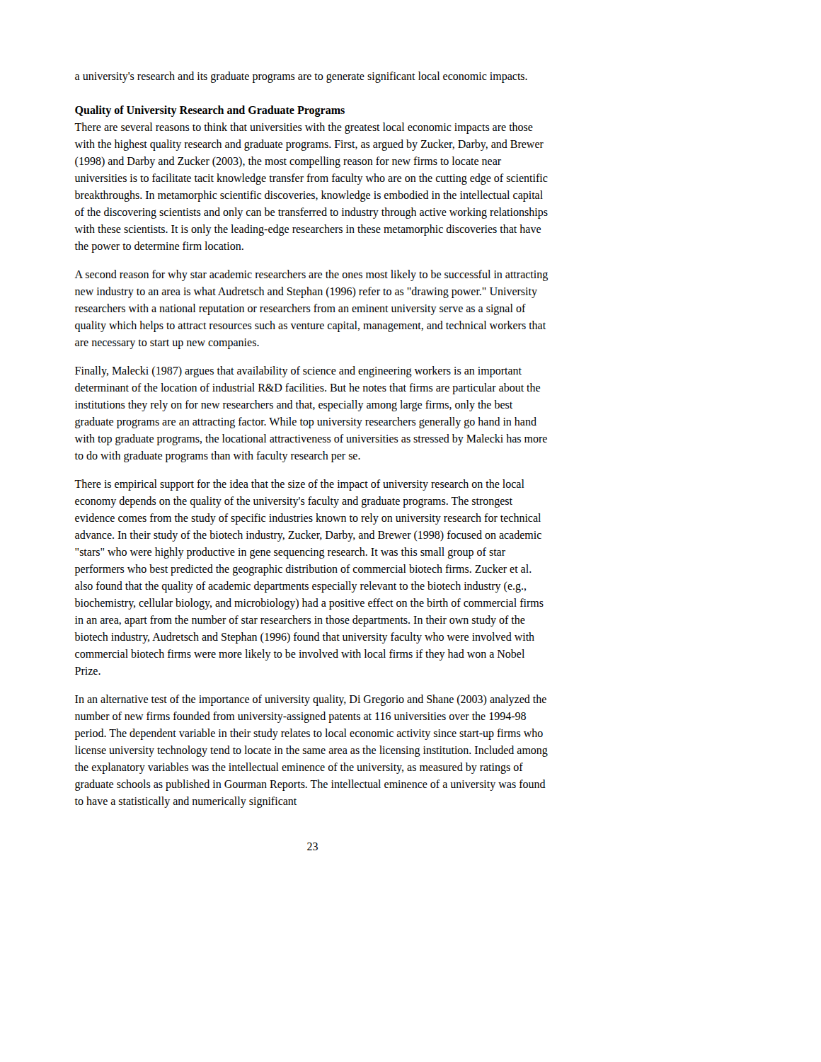a university's research and its graduate programs are to generate significant local economic impacts.
Quality of University Research and Graduate Programs
There are several reasons to think that universities with the greatest local economic impacts are those with the highest quality research and graduate programs. First, as argued by Zucker, Darby, and Brewer (1998) and Darby and Zucker (2003), the most compelling reason for new firms to locate near universities is to facilitate tacit knowledge transfer from faculty who are on the cutting edge of scientific breakthroughs. In metamorphic scientific discoveries, knowledge is embodied in the intellectual capital of the discovering scientists and only can be transferred to industry through active working relationships with these scientists. It is only the leading-edge researchers in these metamorphic discoveries that have the power to determine firm location.
A second reason for why star academic researchers are the ones most likely to be successful in attracting new industry to an area is what Audretsch and Stephan (1996) refer to as "drawing power." University researchers with a national reputation or researchers from an eminent university serve as a signal of quality which helps to attract resources such as venture capital, management, and technical workers that are necessary to start up new companies.
Finally, Malecki (1987) argues that availability of science and engineering workers is an important determinant of the location of industrial R&D facilities. But he notes that firms are particular about the institutions they rely on for new researchers and that, especially among large firms, only the best graduate programs are an attracting factor. While top university researchers generally go hand in hand with top graduate programs, the locational attractiveness of universities as stressed by Malecki has more to do with graduate programs than with faculty research per se.
There is empirical support for the idea that the size of the impact of university research on the local economy depends on the quality of the university's faculty and graduate programs. The strongest evidence comes from the study of specific industries known to rely on university research for technical advance. In their study of the biotech industry, Zucker, Darby, and Brewer (1998) focused on academic "stars" who were highly productive in gene sequencing research. It was this small group of star performers who best predicted the geographic distribution of commercial biotech firms. Zucker et al. also found that the quality of academic departments especially relevant to the biotech industry (e.g., biochemistry, cellular biology, and microbiology) had a positive effect on the birth of commercial firms in an area, apart from the number of star researchers in those departments. In their own study of the biotech industry, Audretsch and Stephan (1996) found that university faculty who were involved with commercial biotech firms were more likely to be involved with local firms if they had won a Nobel Prize.
In an alternative test of the importance of university quality, Di Gregorio and Shane (2003) analyzed the number of new firms founded from university-assigned patents at 116 universities over the 1994-98 period. The dependent variable in their study relates to local economic activity since start-up firms who license university technology tend to locate in the same area as the licensing institution. Included among the explanatory variables was the intellectual eminence of the university, as measured by ratings of graduate schools as published in Gourman Reports. The intellectual eminence of a university was found to have a statistically and numerically significant
23